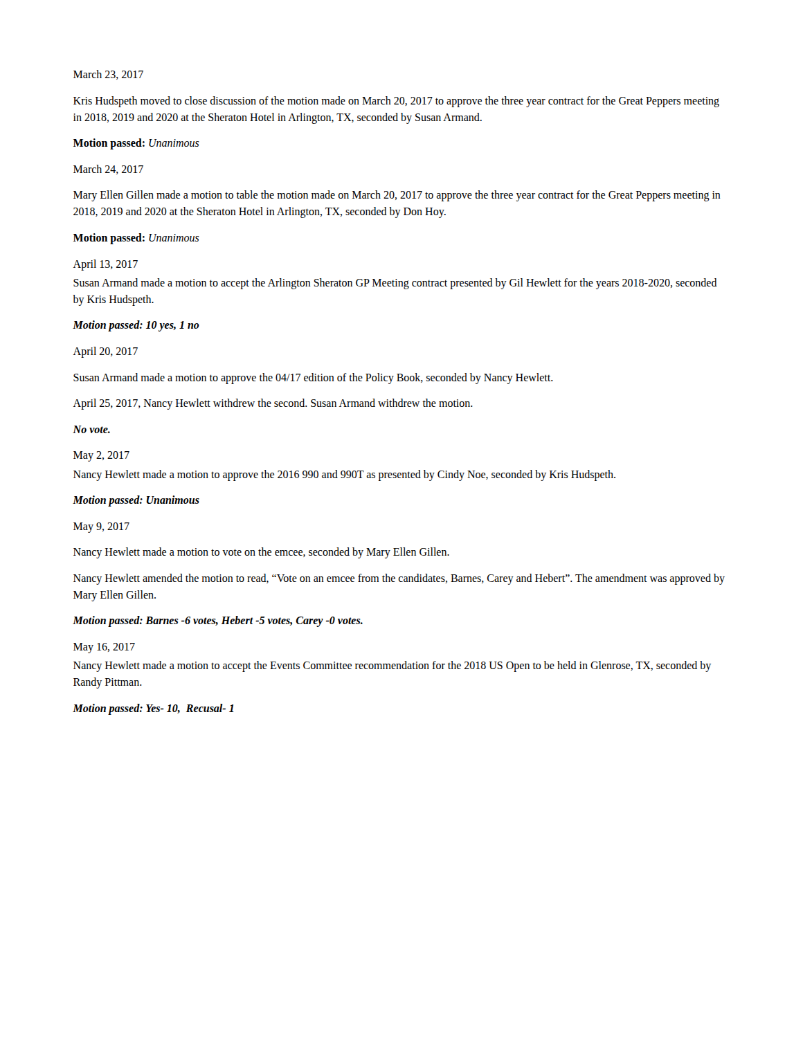March 23, 2017
Kris Hudspeth moved to close discussion of the motion made on March 20, 2017 to approve the three year contract for the Great Peppers meeting in 2018, 2019 and 2020 at the Sheraton Hotel in Arlington, TX, seconded by Susan Armand.
Motion passed: Unanimous
March 24, 2017
Mary Ellen Gillen made a motion to table the motion made on March 20, 2017 to approve the three year contract for the Great Peppers meeting in 2018, 2019 and 2020 at the Sheraton Hotel in Arlington, TX, seconded by Don Hoy.
Motion passed: Unanimous
April 13, 2017
Susan Armand made a motion to accept the Arlington Sheraton GP Meeting contract presented by Gil Hewlett for the years 2018-2020, seconded by Kris Hudspeth.
Motion passed: 10 yes, 1 no
April 20, 2017
Susan Armand made a motion to approve the 04/17 edition of the Policy Book, seconded by Nancy Hewlett.
April 25, 2017, Nancy Hewlett withdrew the second. Susan Armand withdrew the motion.
No vote.
May 2, 2017
Nancy Hewlett made a motion to approve the 2016 990 and 990T as presented by Cindy Noe, seconded by Kris Hudspeth.
Motion passed: Unanimous
May 9, 2017
Nancy Hewlett made a motion to vote on the emcee, seconded by Mary Ellen Gillen.
Nancy Hewlett amended the motion to read, “Vote on an emcee from the candidates, Barnes, Carey and Hebert”. The amendment was approved by Mary Ellen Gillen.
Motion passed: Barnes -6 votes, Hebert -5 votes, Carey -0 votes.
May 16, 2017
Nancy Hewlett made a motion to accept the Events Committee recommendation for the 2018 US Open to be held in Glenrose, TX, seconded by Randy Pittman.
Motion passed: Yes- 10, Recusal- 1